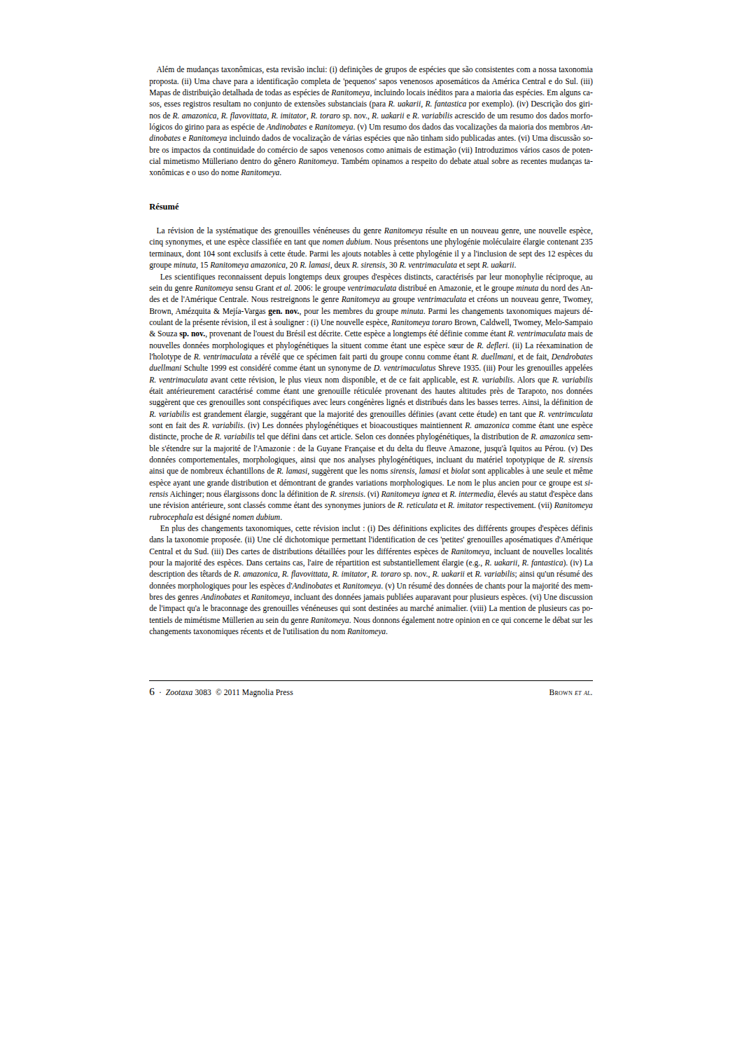Além de mudanças taxonômicas, esta revisão inclui: (i) definições de grupos de espécies que são consistentes com a nossa taxonomia proposta. (ii) Uma chave para a identificação completa de 'pequenos' sapos venenosos aposemáticos da América Central e do Sul. (iii) Mapas de distribuição detalhada de todas as espécies de Ranitomeya, incluindo locais inéditos para a maioria das espécies. Em alguns casos, esses registros resultam no conjunto de extensões substanciais (para R. uakarii, R. fantastica por exemplo). (iv) Descrição dos girinos de R. amazonica, R. flavovittata, R. imitator, R. toraro sp. nov., R. uakarii e R. variabilis acrescido de um resumo dos dados morfológicos do girino para as espécie de Andinobates e Ranitomeya. (v) Um resumo dos dados das vocalizações da maioria dos membros Andinobates e Ranitomeya incluindo dados de vocalização de várias espécies que não tinham sido publicadas antes. (vi) Uma discussão sobre os impactos da continuidade do comércio de sapos venenosos como animais de estimação (vii) Introduzimos vários casos de potencial mimetismo Mülleriano dentro do gênero Ranitomeya. Também opinamos a respeito do debate atual sobre as recentes mudanças taxonômicas e o uso do nome Ranitomeya.
Résumé
La révision de la systématique des grenouilles vénéneuses du genre Ranitomeya résulte en un nouveau genre, une nouvelle espèce, cinq synonymes, et une espèce classifiée en tant que nomen dubium. Nous présentons une phylogénie moléculaire élargie contenant 235 terminaux, dont 104 sont exclusifs à cette étude. Parmi les ajouts notables à cette phylogénie il y a l'inclusion de sept des 12 espèces du groupe minuta, 15 Ranitomeya amazonica, 20 R. lamasi, deux R. sirensis, 30 R. ventrimaculata et sept R. uakarii.
Les scientifiques reconnaissent depuis longtemps deux groupes d'espèces distincts, caractérisés par leur monophylie réciproque, au sein du genre Ranitomeya sensu Grant et al. 2006: le groupe ventrimaculata distribué en Amazonie, et le groupe minuta du nord des Andes et de l'Amérique Centrale. Nous restreignons le genre Ranitomeya au groupe ventrimaculata et créons un nouveau genre, Twomey, Brown, Amézquita & Mejía-Vargas gen. nov., pour les membres du groupe minuta. Parmi les changements taxonomiques majeurs découlant de la présente révision, il est à souligner : (i) Une nouvelle espèce, Ranitomeya toraro Brown, Caldwell, Twomey, Melo-Sampaio & Souza sp. nov., provenant de l'ouest du Brésil est décrite. Cette espèce a longtemps été définie comme étant R. ventrimaculata mais de nouvelles données morphologiques et phylogénétiques la situent comme étant une espèce sœur de R. defleri. (ii) La réexamination de l'holotype de R. ventrimaculata a révélé que ce spécimen fait parti du groupe connu comme étant R. duellmani, et de fait, Dendrobates duellmani Schulte 1999 est considéré comme étant un synonyme de D. ventrimaculatus Shreve 1935. (iii) Pour les grenouilles appelées R. ventrimaculata avant cette révision, le plus vieux nom disponible, et de ce fait applicable, est R. variabilis. Alors que R. variabilis était antérieurement caractérisé comme étant une grenouille réticulée provenant des hautes altitudes près de Tarapoto, nos données suggèrent que ces grenouilles sont conspécifiques avec leurs congénères lignés et distribués dans les basses terres. Ainsi, la définition de R. variabilis est grandement élargie, suggérant que la majorité des grenouilles définies (avant cette étude) en tant que R. ventrimculata sont en fait des R. variabilis. (iv) Les données phylogénétiques et bioacoustiques maintiennent R. amazonica comme étant une espèce distincte, proche de R. variabilis tel que défini dans cet article. Selon ces données phylogénétiques, la distribution de R. amazonica semble s'étendre sur la majorité de l'Amazonie : de la Guyane Française et du delta du fleuve Amazone, jusqu'à Iquitos au Pérou. (v) Des données comportementales, morphologiques, ainsi que nos analyses phylogénétiques, incluant du matériel topotypique de R. sirensis ainsi que de nombreux échantillons de R. lamasi, suggèrent que les noms sirensis, lamasi et biolat sont applicables à une seule et même espèce ayant une grande distribution et démontrant de grandes variations morphologiques. Le nom le plus ancien pour ce groupe est sirensis Aichinger; nous élargissons donc la définition de R. sirensis. (vi) Ranitomeya ignea et R. intermedia, élevés au statut d'espèce dans une révision antérieure, sont classés comme étant des synonymes juniors de R. reticulata et R. imitator respectivement. (vii) Ranitomeya rubrocephala est désigné nomen dubium.
En plus des changements taxonomiques, cette révision inclut : (i) Des définitions explicites des différents groupes d'espèces définis dans la taxonomie proposée. (ii) Une clé dichotomique permettant l'identification de ces 'petites' grenouilles aposématiques d'Amérique Central et du Sud. (iii) Des cartes de distributions détaillées pour les différentes espèces de Ranitomeya, incluant de nouvelles localités pour la majorité des espèces. Dans certains cas, l'aire de répartition est substantiellement élargie (e.g., R. uakarii, R. fantastica). (iv) La description des têtards de R. amazonica, R. flavovittata, R. imitator, R. toraro sp. nov., R. uakarii et R. variabilis; ainsi qu'un résumé des données morphologiques pour les espèces d'Andinobates et Ranitomeya. (v) Un résumé des données de chants pour la majorité des membres des genres Andinobates et Ranitomeya, incluant des données jamais publiées auparavant pour plusieurs espèces. (vi) Une discussion de l'impact qu'a le braconnage des grenouilles vénéneuses qui sont destinées au marché animalier. (viii) La mention de plusieurs cas potentiels de mimétisme Müllerien au sein du genre Ranitomeya. Nous donnons également notre opinion en ce qui concerne le débat sur les changements taxonomiques récents et de l'utilisation du nom Ranitomeya.
6 · Zootaxa 3083 © 2011 Magnolia Press
Brown et al.